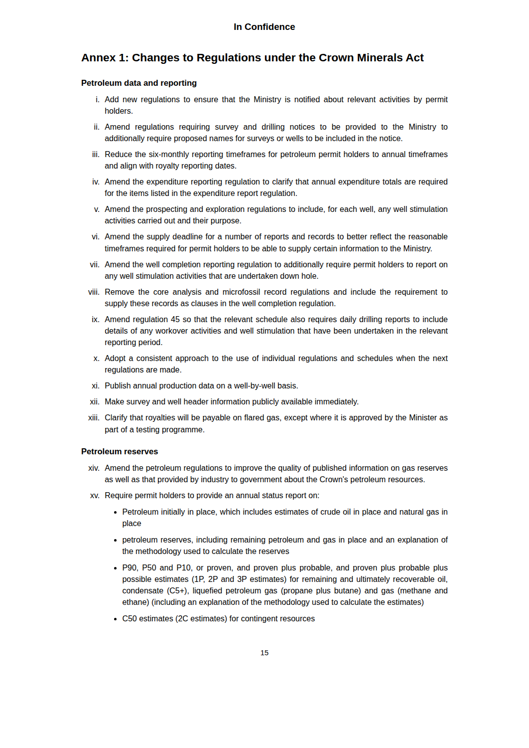In Confidence
Annex 1: Changes to Regulations under the Crown Minerals Act
Petroleum data and reporting
Add new regulations to ensure that the Ministry is notified about relevant activities by permit holders.
Amend regulations requiring survey and drilling notices to be provided to the Ministry to additionally require proposed names for surveys or wells to be included in the notice.
Reduce the six-monthly reporting timeframes for petroleum permit holders to annual timeframes and align with royalty reporting dates.
Amend the expenditure reporting regulation to clarify that annual expenditure totals are required for the items listed in the expenditure report regulation.
Amend the prospecting and exploration regulations to include, for each well, any well stimulation activities carried out and their purpose.
Amend the supply deadline for a number of reports and records to better reflect the reasonable timeframes required for permit holders to be able to supply certain information to the Ministry.
Amend the well completion reporting regulation to additionally require permit holders to report on any well stimulation activities that are undertaken down hole.
Remove the core analysis and microfossil record regulations and include the requirement to supply these records as clauses in the well completion regulation.
Amend regulation 45 so that the relevant schedule also requires daily drilling reports to include details of any workover activities and well stimulation that have been undertaken in the relevant reporting period.
Adopt a consistent approach to the use of individual regulations and schedules when the next regulations are made.
Publish annual production data on a well-by-well basis.
Make survey and well header information publicly available immediately.
Clarify that royalties will be payable on flared gas, except where it is approved by the Minister as part of a testing programme.
Petroleum reserves
Amend the petroleum regulations to improve the quality of published information on gas reserves as well as that provided by industry to government about the Crown's petroleum resources.
Require permit holders to provide an annual status report on:
Petroleum initially in place, which includes estimates of crude oil in place and natural gas in place
petroleum reserves, including remaining petroleum and gas in place and an explanation of the methodology used to calculate the reserves
P90, P50 and P10, or proven, and proven plus probable, and proven plus probable plus possible estimates (1P, 2P and 3P estimates) for remaining and ultimately recoverable oil, condensate (C5+), liquefied petroleum gas (propane plus butane) and gas (methane and ethane) (including an explanation of the methodology used to calculate the estimates)
C50 estimates (2C estimates) for contingent resources
15